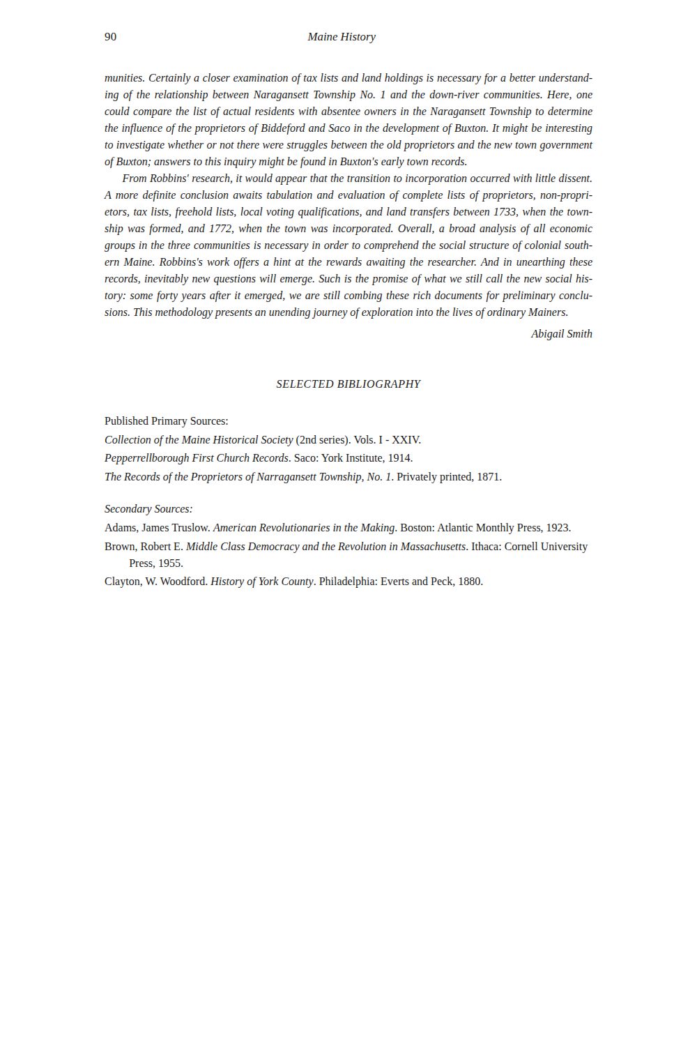90 Maine History
munities. Certainly a closer examination of tax lists and land holdings is necessary for a better understanding of the relationship between Naragansett Township No. 1 and the down-river communities. Here, one could compare the list of actual residents with absentee owners in the Naragansett Township to determine the influence of the proprietors of Biddeford and Saco in the development of Buxton. It might be interesting to investigate whether or not there were struggles between the old proprietors and the new town government of Buxton; answers to this inquiry might be found in Buxton's early town records.
From Robbins' research, it would appear that the transition to incorporation occurred with little dissent. A more definite conclusion awaits tabulation and evaluation of complete lists of proprietors, non-proprietors, tax lists, freehold lists, local voting qualifications, and land transfers between 1733, when the township was formed, and 1772, when the town was incorporated. Overall, a broad analysis of all economic groups in the three communities is necessary in order to comprehend the social structure of colonial southern Maine. Robbins's work offers a hint at the rewards awaiting the researcher. And in unearthing these records, inevitably new questions will emerge. Such is the promise of what we still call the new social history: some forty years after it emerged, we are still combing these rich documents for preliminary conclusions. This methodology presents an unending journey of exploration into the lives of ordinary Mainers.
Abigail Smith
SELECTED BIBLIOGRAPHY
Published Primary Sources:
Collection of the Maine Historical Society (2nd series). Vols. I - XXIV.
Pepperrellborough First Church Records. Saco: York Institute, 1914.
The Records of the Proprietors of Narragansett Township, No. 1. Privately printed, 1871.
Secondary Sources:
Adams, James Truslow. American Revolutionaries in the Making. Boston: Atlantic Monthly Press, 1923.
Brown, Robert E. Middle Class Democracy and the Revolution in Massachusetts. Ithaca: Cornell University Press, 1955.
Clayton, W. Woodford. History of York County. Philadelphia: Everts and Peck, 1880.